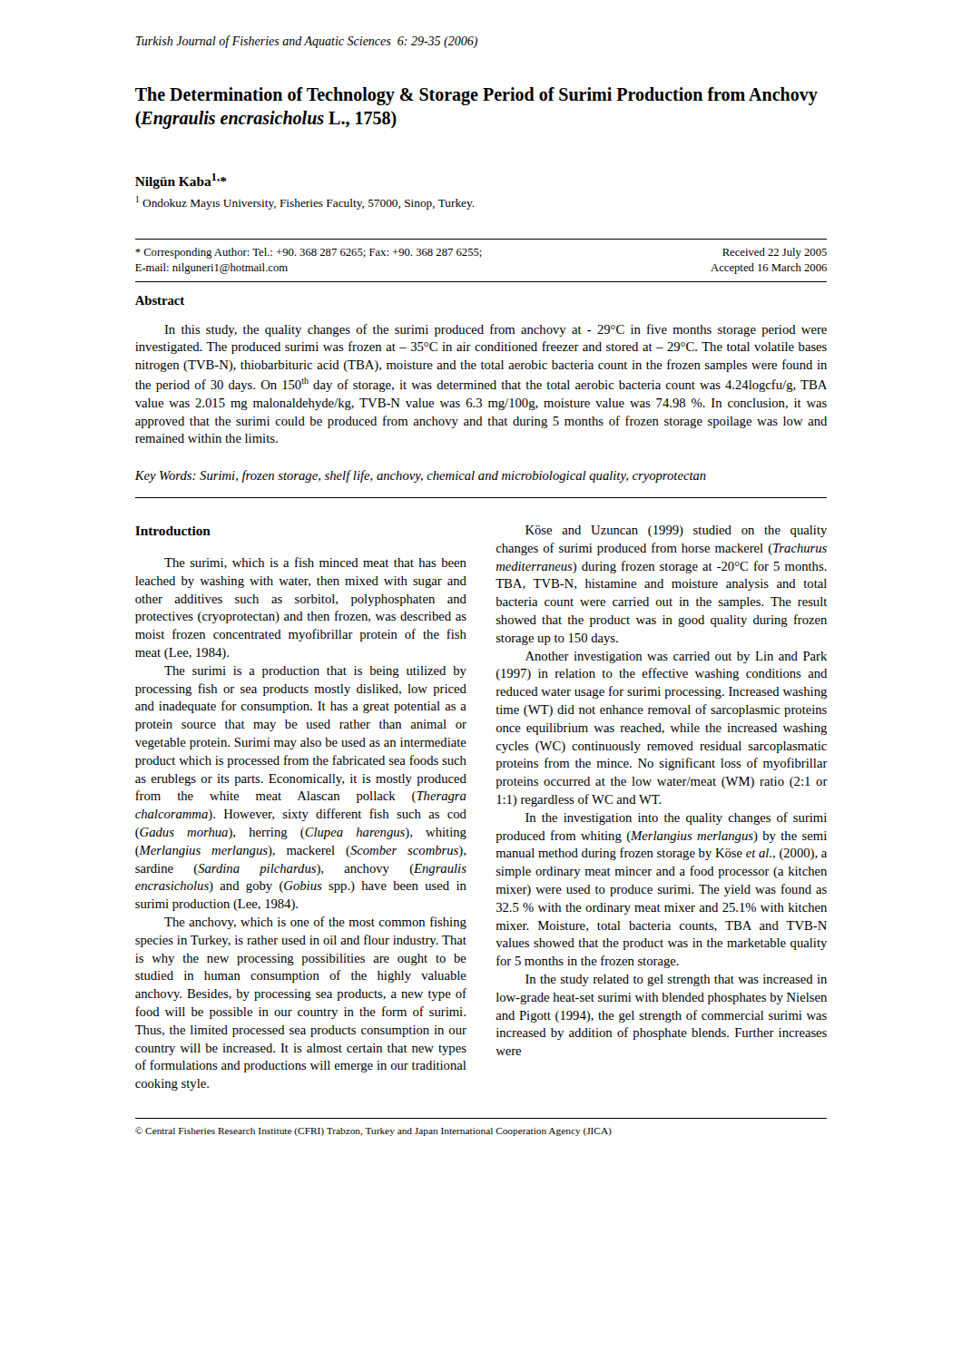Turkish Journal of Fisheries and Aquatic Sciences 6: 29-35 (2006)
The Determination of Technology & Storage Period of Surimi Production from Anchovy (Engraulis encrasicholus L., 1758)
Nilgün Kaba1,*
1 Ondokuz Mayıs University, Fisheries Faculty, 57000, Sinop, Turkey.
* Corresponding Author: Tel.: +90. 368 287 6265; Fax: +90. 368 287 6255;
E-mail: nilguneri1@hotmail.com
Received 22 July 2005
Accepted 16 March 2006
Abstract
In this study, the quality changes of the surimi produced from anchovy at - 29°C in five months storage period were investigated. The produced surimi was frozen at – 35°C in air conditioned freezer and stored at – 29°C. The total volatile bases nitrogen (TVB-N), thiobarbituric acid (TBA), moisture and the total aerobic bacteria count in the frozen samples were found in the period of 30 days. On 150th day of storage, it was determined that the total aerobic bacteria count was 4.24logcfu/g, TBA value was 2.015 mg malonaldehyde/kg, TVB-N value was 6.3 mg/100g, moisture value was 74.98 %. In conclusion, it was approved that the surimi could be produced from anchovy and that during 5 months of frozen storage spoilage was low and remained within the limits.
Key Words: Surimi, frozen storage, shelf life, anchovy, chemical and microbiological quality, cryoprotectan
Introduction
The surimi, which is a fish minced meat that has been leached by washing with water, then mixed with sugar and other additives such as sorbitol, polyphosphaten and protectives (cryoprotectan) and then frozen, was described as moist frozen concentrated myofibrillar protein of the fish meat (Lee, 1984).
The surimi is a production that is being utilized by processing fish or sea products mostly disliked, low priced and inadequate for consumption. It has a great potential as a protein source that may be used rather than animal or vegetable protein. Surimi may also be used as an intermediate product which is processed from the fabricated sea foods such as erublegs or its parts. Economically, it is mostly produced from the white meat Alascan pollack (Theragra chalcoramma). However, sixty different fish such as cod (Gadus morhua), herring (Clupea harengus), whiting (Merlangius merlangus), mackerel (Scomber scombrus), sardine (Sardina pilchardus), anchovy (Engraulis encrasicholus) and goby (Gobius spp.) have been used in surimi production (Lee, 1984).
The anchovy, which is one of the most common fishing species in Turkey, is rather used in oil and flour industry. That is why the new processing possibilities are ought to be studied in human consumption of the highly valuable anchovy. Besides, by processing sea products, a new type of food will be possible in our country in the form of surimi. Thus, the limited processed sea products consumption in our country will be increased. It is almost certain that new types of formulations and productions will emerge in our traditional cooking style.
Köse and Uzuncan (1999) studied on the quality changes of surimi produced from horse mackerel (Trachurus mediterraneus) during frozen storage at -20°C for 5 months. TBA, TVB-N, histamine and moisture analysis and total bacteria count were carried out in the samples. The result showed that the product was in good quality during frozen storage up to 150 days.
Another investigation was carried out by Lin and Park (1997) in relation to the effective washing conditions and reduced water usage for surimi processing. Increased washing time (WT) did not enhance removal of sarcoplasmic proteins once equilibrium was reached, while the increased washing cycles (WC) continuously removed residual sarcoplasmatic proteins from the mince. No significant loss of myofibrillar proteins occurred at the low water/meat (WM) ratio (2:1 or 1:1) regardless of WC and WT.
In the investigation into the quality changes of surimi produced from whiting (Merlangius merlangus) by the semi manual method during frozen storage by Köse et al., (2000), a simple ordinary meat mincer and a food processor (a kitchen mixer) were used to produce surimi. The yield was found as 32.5 % with the ordinary meat mixer and 25.1% with kitchen mixer. Moisture, total bacteria counts, TBA and TVB-N values showed that the product was in the marketable quality for 5 months in the frozen storage.
In the study related to gel strength that was increased in low-grade heat-set surimi with blended phosphates by Nielsen and Pigott (1994), the gel strength of commercial surimi was increased by addition of phosphate blends. Further increases were
© Central Fisheries Research Institute (CFRI) Trabzon, Turkey and Japan International Cooperation Agency (JICA)